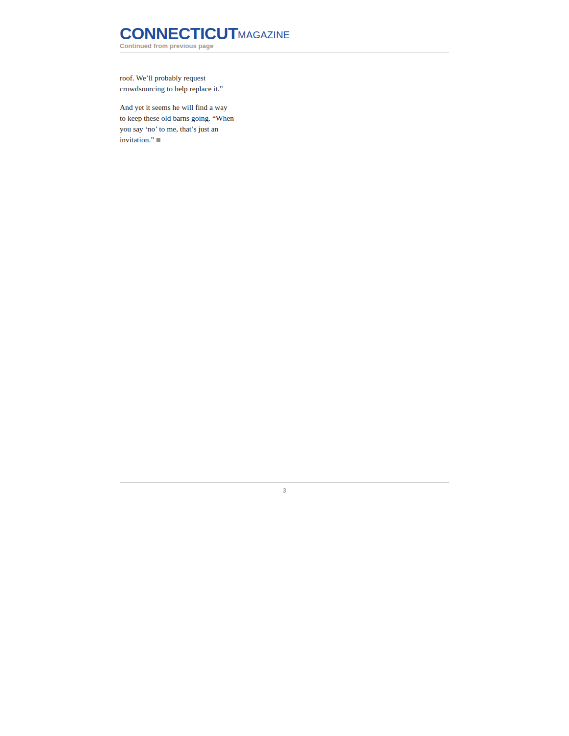Connecticut Magazine
Continued from previous page
roof. We’ll probably request crowdsourcing to help replace it.”
And yet it seems he will find a way to keep these old barns going. “When you say ‘no’ to me, that’s just an invitation.”
3